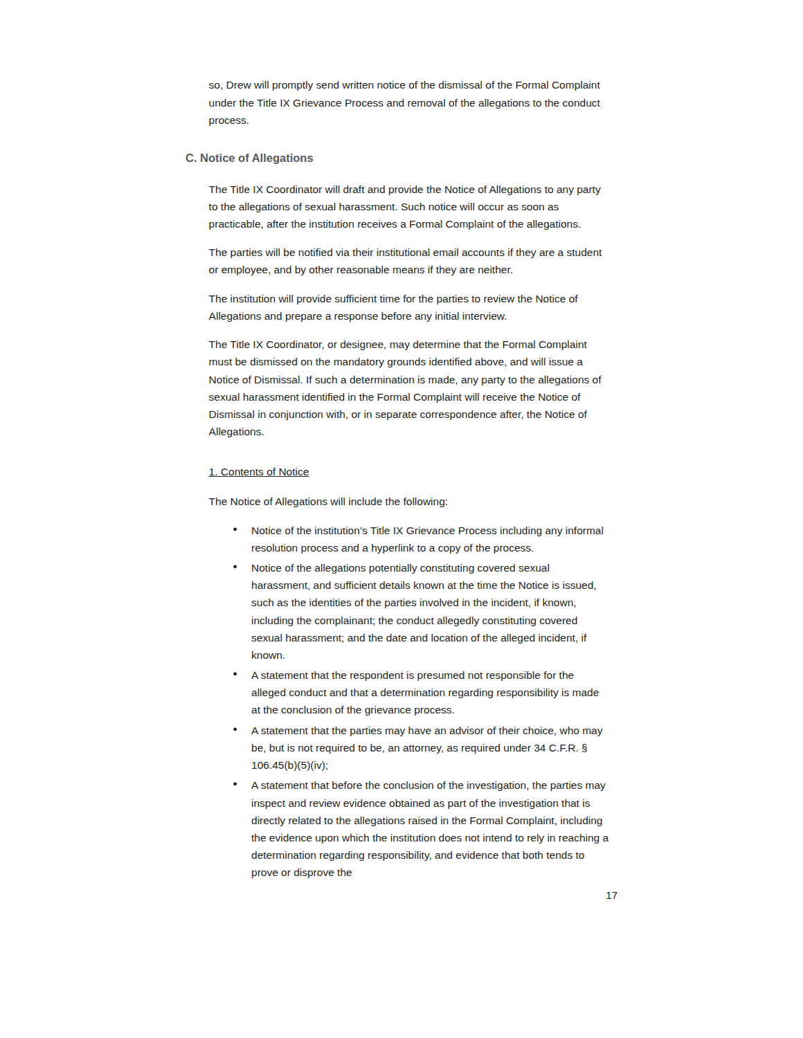so, Drew will promptly send written notice of the dismissal of the Formal Complaint under the Title IX Grievance Process and removal of the allegations to the conduct process.
C. Notice of Allegations
The Title IX Coordinator will draft and provide the Notice of Allegations to any party to the allegations of sexual harassment. Such notice will occur as soon as practicable, after the institution receives a Formal Complaint of the allegations.
The parties will be notified via their institutional email accounts if they are a student or employee, and by other reasonable means if they are neither.
The institution will provide sufficient time for the parties to review the Notice of Allegations and prepare a response before any initial interview.
The Title IX Coordinator, or designee, may determine that the Formal Complaint must be dismissed on the mandatory grounds identified above, and will issue a Notice of Dismissal. If such a determination is made, any party to the allegations of sexual harassment identified in the Formal Complaint will receive the Notice of Dismissal in conjunction with, or in separate correspondence after, the Notice of Allegations.
1. Contents of Notice
The Notice of Allegations will include the following:
Notice of the institution’s Title IX Grievance Process including any informal resolution process and a hyperlink to a copy of the process.
Notice of the allegations potentially constituting covered sexual harassment, and sufficient details known at the time the Notice is issued, such as the identities of the parties involved in the incident, if known, including the complainant; the conduct allegedly constituting covered sexual harassment; and the date and location of the alleged incident, if known.
A statement that the respondent is presumed not responsible for the alleged conduct and that a determination regarding responsibility is made at the conclusion of the grievance process.
A statement that the parties may have an advisor of their choice, who may be, but is not required to be, an attorney, as required under 34 C.F.R. § 106.45(b)(5)(iv);
A statement that before the conclusion of the investigation, the parties may inspect and review evidence obtained as part of the investigation that is directly related to the allegations raised in the Formal Complaint, including the evidence upon which the institution does not intend to rely in reaching a determination regarding responsibility, and evidence that both tends to prove or disprove the
17